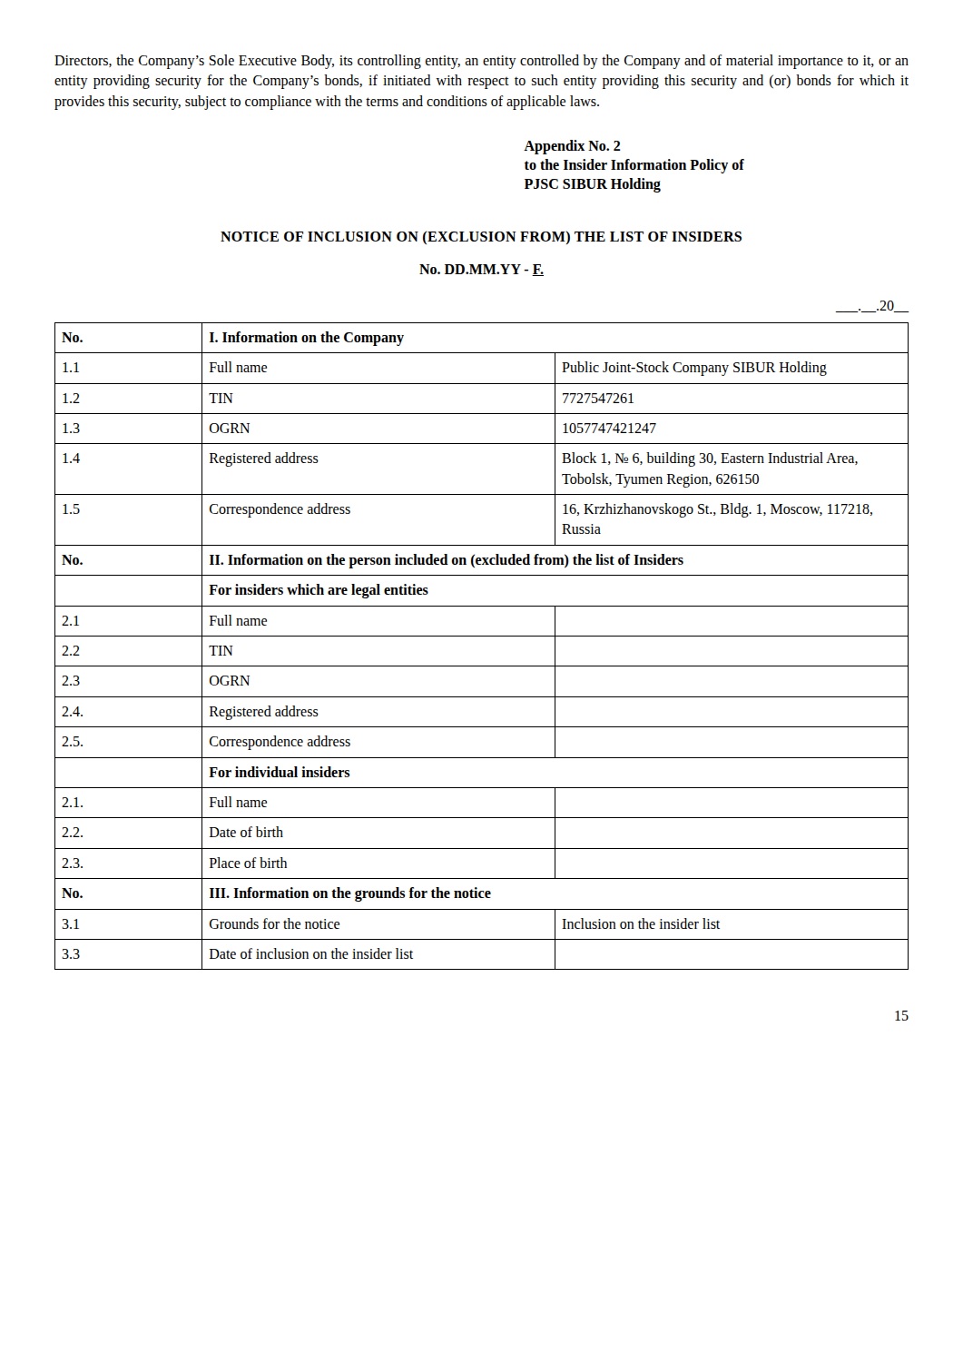Directors, the Company’s Sole Executive Body, its controlling entity, an entity controlled by the Company and of material importance to it, or an entity providing security for the Company’s bonds, if initiated with respect to such entity providing this security and (or) bonds for which it provides this security, subject to compliance with the terms and conditions of applicable laws.
Appendix No. 2
to the Insider Information Policy of
PJSC SIBUR Holding
NOTICE OF INCLUSION ON (EXCLUSION FROM) THE LIST OF INSIDERS
No. DD.MM.YY - F.
___.__.20__
| No. | I. Information on the Company |
| 1.1 | Full name | Public Joint-Stock Company SIBUR Holding |
| 1.2 | TIN | 7727547261 |
| 1.3 | OGRN | 1057747421247 |
| 1.4 | Registered address | Block 1, № 6, building 30, Eastern Industrial Area, Tobolsk, Tyumen Region, 626150 |
| 1.5 | Correspondence address | 16, Krzhizhanovskogo St., Bldg. 1, Moscow, 117218, Russia |
| No. | II. Information on the person included on (excluded from) the list of Insiders |
| | For insiders which are legal entities |
| 2.1 | Full name | |
| 2.2 | TIN | |
| 2.3 | OGRN | |
| 2.4. | Registered address | |
| 2.5. | Correspondence address | |
| | For individual insiders |
| 2.1. | Full name | |
| 2.2. | Date of birth | |
| 2.3. | Place of birth | |
| No. | III. Information on the grounds for the notice |
| 3.1 | Grounds for the notice | Inclusion on the insider list |
| 3.3 | Date of inclusion on the insider list | |
15